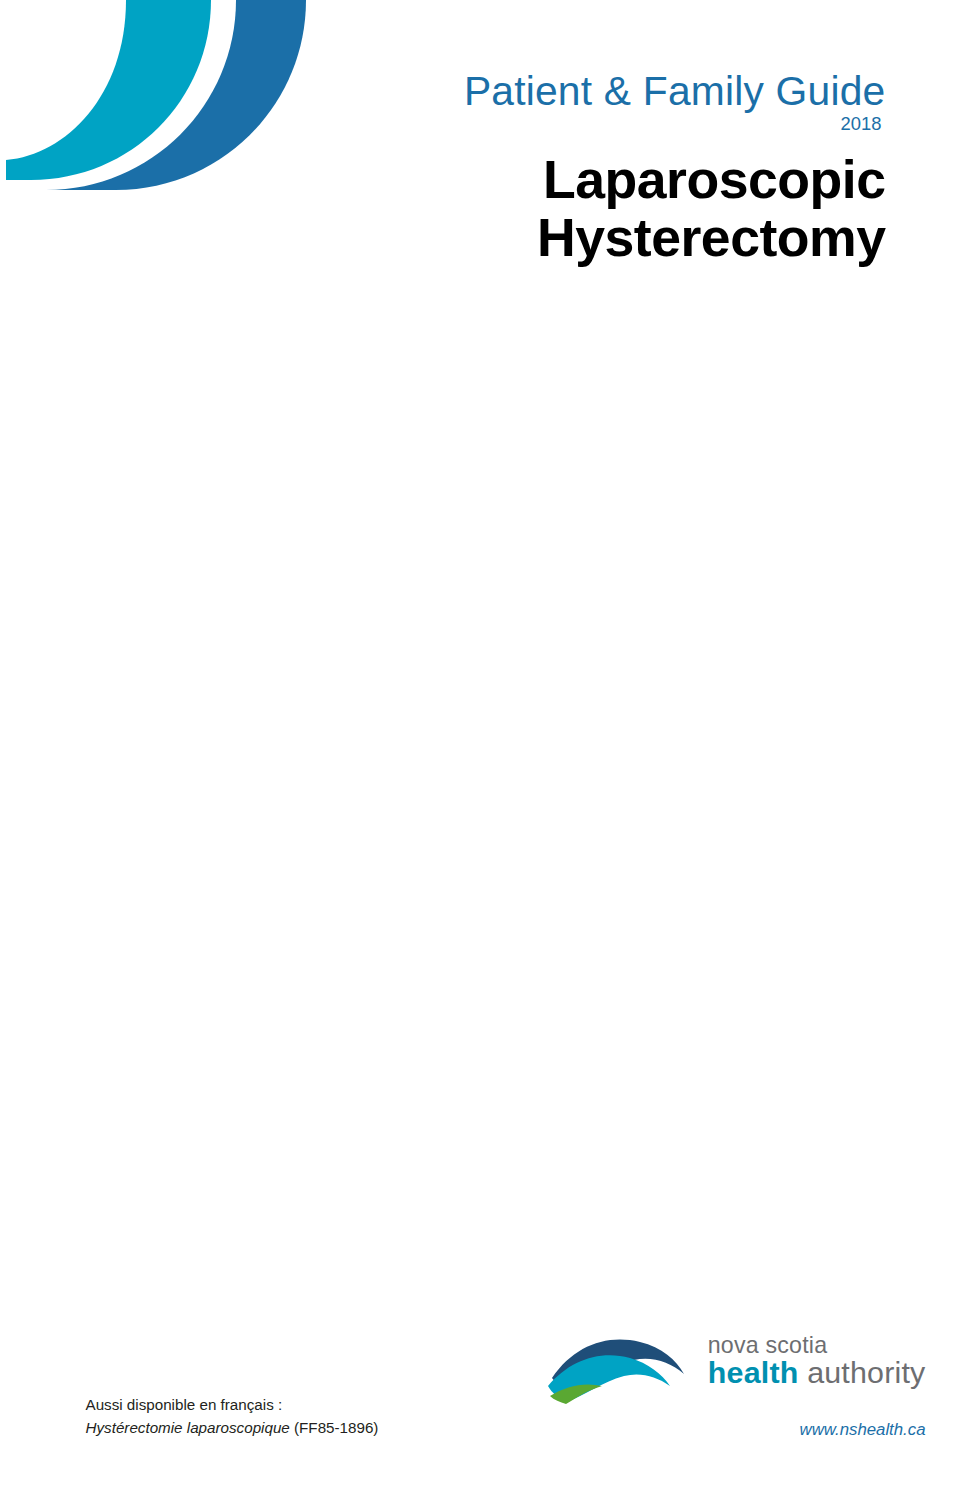Patient & Family Guide
2018
Laparoscopic Hysterectomy
Aussi disponible en français :
Hystérectomie laparoscopique (FF85-1896)
nova scotia health authority
www.nshealth.ca